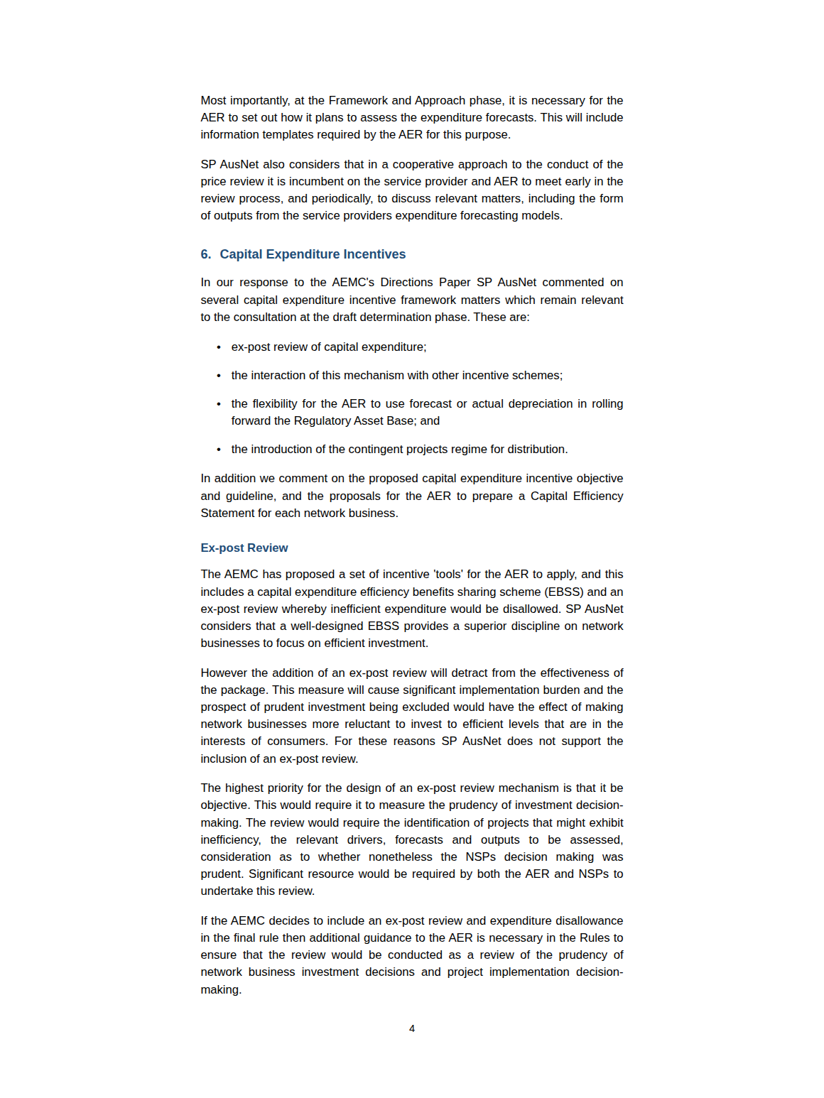Most importantly, at the Framework and Approach phase, it is necessary for the AER to set out how it plans to assess the expenditure forecasts. This will include information templates required by the AER for this purpose.
SP AusNet also considers that in a cooperative approach to the conduct of the price review it is incumbent on the service provider and AER to meet early in the review process, and periodically, to discuss relevant matters, including the form of outputs from the service providers expenditure forecasting models.
6. Capital Expenditure Incentives
In our response to the AEMC's Directions Paper SP AusNet commented on several capital expenditure incentive framework matters which remain relevant to the consultation at the draft determination phase. These are:
ex-post review of capital expenditure;
the interaction of this mechanism with other incentive schemes;
the flexibility for the AER to use forecast or actual depreciation in rolling forward the Regulatory Asset Base; and
the introduction of the contingent projects regime for distribution.
In addition we comment on the proposed capital expenditure incentive objective and guideline, and the proposals for the AER to prepare a Capital Efficiency Statement for each network business.
Ex-post Review
The AEMC has proposed a set of incentive 'tools' for the AER to apply, and this includes a capital expenditure efficiency benefits sharing scheme (EBSS) and an ex-post review whereby inefficient expenditure would be disallowed. SP AusNet considers that a well-designed EBSS provides a superior discipline on network businesses to focus on efficient investment.
However the addition of an ex-post review will detract from the effectiveness of the package. This measure will cause significant implementation burden and the prospect of prudent investment being excluded would have the effect of making network businesses more reluctant to invest to efficient levels that are in the interests of consumers. For these reasons SP AusNet does not support the inclusion of an ex-post review.
The highest priority for the design of an ex-post review mechanism is that it be objective. This would require it to measure the prudency of investment decision-making. The review would require the identification of projects that might exhibit inefficiency, the relevant drivers, forecasts and outputs to be assessed, consideration as to whether nonetheless the NSPs decision making was prudent. Significant resource would be required by both the AER and NSPs to undertake this review.
If the AEMC decides to include an ex-post review and expenditure disallowance in the final rule then additional guidance to the AER is necessary in the Rules to ensure that the review would be conducted as a review of the prudency of network business investment decisions and project implementation decision-making.
4